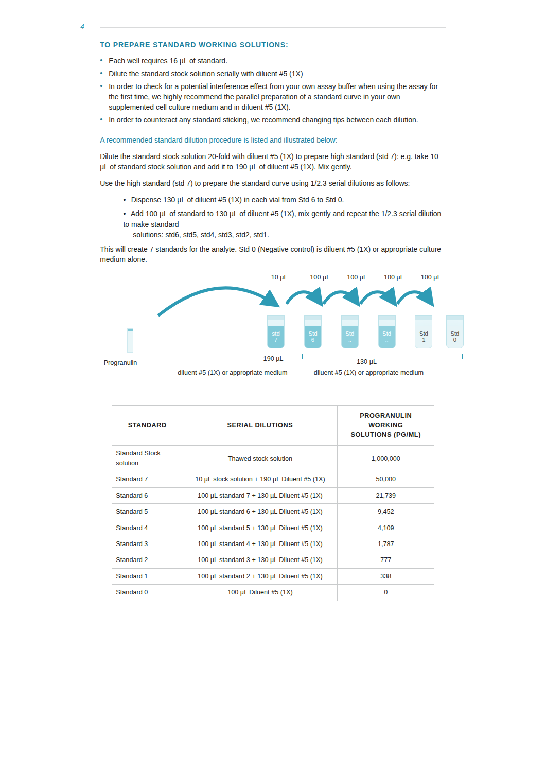4
To prepare standard working solutions:
Each well requires 16 µL of standard.
Dilute the standard stock solution serially with diluent #5 (1X)
In order to check for a potential interference effect from your own assay buffer when using the assay for the first time, we highly recommend the parallel preparation of a standard curve in your own supplemented cell culture medium and in diluent #5 (1X).
In order to counteract any standard sticking, we recommend changing tips between each dilution.
A recommended standard dilution procedure is listed and illustrated below:
Dilute the standard stock solution 20-fold with diluent #5 (1X) to prepare high standard (std 7): e.g. take 10 µL of standard stock solution and add it to 190 µL of diluent #5 (1X). Mix gently.
Use the high standard (std 7) to prepare the standard curve using 1/2.3 serial dilutions as follows:
• Dispense 130 µL of diluent #5 (1X) in each vial from Std 6 to Std 0.
• Add 100 µL of standard to 130 µL of diluent #5 (1X), mix gently and repeat the 1/2.3 serial dilution to make standard solutions: std6, std5, std4, std3, std2, std1.
This will create 7 standards for the analyte. Std 0 (Negative control) is diluent #5 (1X) or appropriate culture medium alone.
10 µL
100 µL
100 µL
100 µL
100 µL
Progranulin
std
7
Std
6
Std
..
Std
..
Std
1
Std
0
190 µL
diluent #5 (1X) or appropriate medium
130 µL
diluent #5 (1X) or appropriate medium
| STANDARD | SERIAL DILUTIONS | PROGRANULIN WORKING SOLUTIONS (PG/ML) |
| --- | --- | --- |
| Standard Stock solution | Thawed stock solution | 1,000,000 |
| Standard 7 | 10 µL stock solution + 190 µL Diluent #5 (1X) | 50,000 |
| Standard 6 | 100 µL standard 7 + 130 µL Diluent #5 (1X) | 21,739 |
| Standard 5 | 100 µL standard 6 + 130 µL Diluent #5 (1X) | 9,452 |
| Standard 4 | 100 µL standard 5 + 130 µL Diluent #5 (1X) | 4,109 |
| Standard 3 | 100 µL standard 4 + 130 µL Diluent #5 (1X) | 1,787 |
| Standard 2 | 100 µL standard 3 + 130 µL Diluent #5 (1X) | 777 |
| Standard 1 | 100 µL standard 2 + 130 µL Diluent #5 (1X) | 338 |
| Standard 0 | 100 µL Diluent #5 (1X) | 0 |